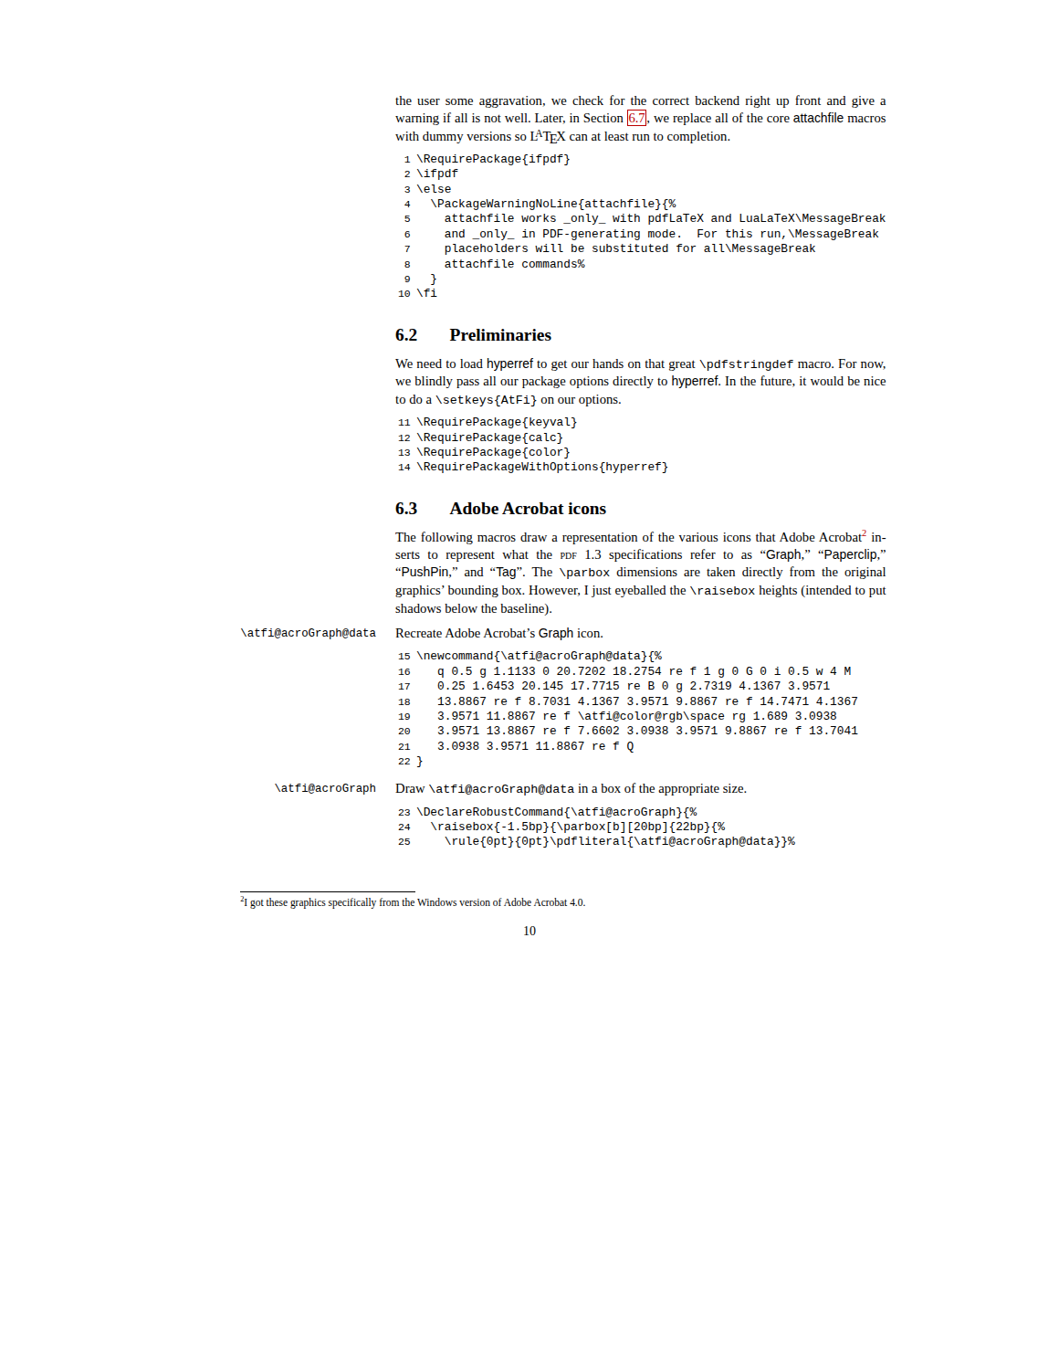the user some aggravation, we check for the correct backend right up front and give a warning if all is not well. Later, in Section 6.7, we replace all of the core attachfile macros with dummy versions so LATEX can at least run to completion.
1\RequirePackage{ifpdf}
2\ifpdf
3\else
4 \PackageWarningNoLine{attachfile}{%
5 attachfile works _only_ with pdfLaTeX and LuaLaTeX\MessageBreak
6 and _only_ in PDF-generating mode. For this run,\MessageBreak
7 placeholders will be substituted for all\MessageBreak
8 attachfile commands%
9 }
10\fi
6.2 Preliminaries
We need to load hyperref to get our hands on that great \pdfstringdef macro. For now, we blindly pass all our package options directly to hyperref. In the future, it would be nice to do a \setkeys{AtFi} on our options.
11\RequirePackage{keyval}
12\RequirePackage{calc}
13\RequirePackage{color}
14\RequirePackageWithOptions{hyperref}
6.3 Adobe Acrobat icons
The following macros draw a representation of the various icons that Adobe Acrobat2 inserts to represent what the pdf 1.3 specifications refer to as “Graph,” “Paperclip,” “PushPin,” and “Tag”. The \parbox dimensions are taken directly from the original graphics’ bounding box. However, I just eyeballed the \raisebox heights (intended to put shadows below the baseline).
\atfi@acroGraph@data
Recreate Adobe Acrobat’s Graph icon.
15\newcommand{\atfi@acroGraph@data}{%
16 q 0.5 g 1.1133 0 20.7202 18.2754 re f 1 g 0 G 0 i 0.5 w 4 M
17 0.25 1.6453 20.145 17.7715 re B 0 g 2.7319 4.1367 3.9571
18 13.8867 re f 8.7031 4.1367 3.9571 9.8867 re f 14.7471 4.1367
19 3.9571 11.8867 re f \atfi@color@rgb\space rg 1.689 3.0938
20 3.9571 13.8867 re f 7.6602 3.0938 3.9571 9.8867 re f 13.7041
21 3.0938 3.9571 11.8867 re f Q
22}
\atfi@acroGraph
Draw \atfi@acroGraph@data in a box of the appropriate size.
23\DeclareRobustCommand{\atfi@acroGraph}{%
24 \raisebox{-1.5bp}{\parbox[b][20bp]{22bp}{%
25 \rule{0pt}{0pt}\pdfliteral{\atfi@acroGraph@data}}%
2I got these graphics specifically from the Windows version of Adobe Acrobat 4.0.
10